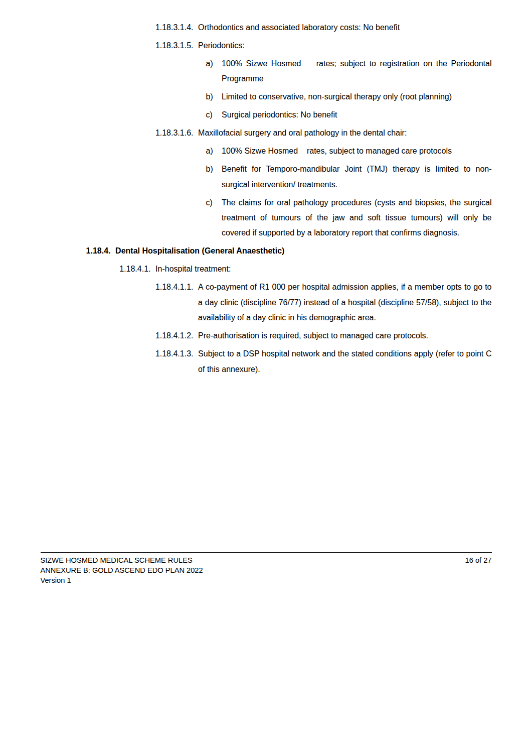1.18.3.1.4.
Orthodontics and associated laboratory costs: No benefit
1.18.3.1.5.
Periodontics:
a)
100% Sizwe Hosmed rates; subject to registration on the Periodontal Programme
b)
Limited to conservative, non-surgical therapy only (root planning)
c)
Surgical periodontics: No benefit
1.18.3.1.6.
Maxillofacial surgery and oral pathology in the dental chair:
a)
100% Sizwe Hosmed rates, subject to managed care protocols
b)
Benefit for Temporo-mandibular Joint (TMJ) therapy is limited to non-surgical intervention/ treatments.
c)
The claims for oral pathology procedures (cysts and biopsies, the surgical treatment of tumours of the jaw and soft tissue tumours) will only be covered if supported by a laboratory report that confirms diagnosis.
1.18.4.
Dental Hospitalisation (General Anaesthetic)
1.18.4.1.
In-hospital treatment:
1.18.4.1.1.
A co-payment of R1 000 per hospital admission applies, if a member opts to go to a day clinic (discipline 76/77) instead of a hospital (discipline 57/58), subject to the availability of a day clinic in his demographic area.
1.18.4.1.2.
Pre-authorisation is required, subject to managed care protocols.
1.18.4.1.3.
Subject to a DSP hospital network and the stated conditions apply (refer to point C of this annexure).
SIZWE HOSMED MEDICAL SCHEME RULES 16 of 27
ANNEXURE B: GOLD ASCEND EDO PLAN 2022
Version 1